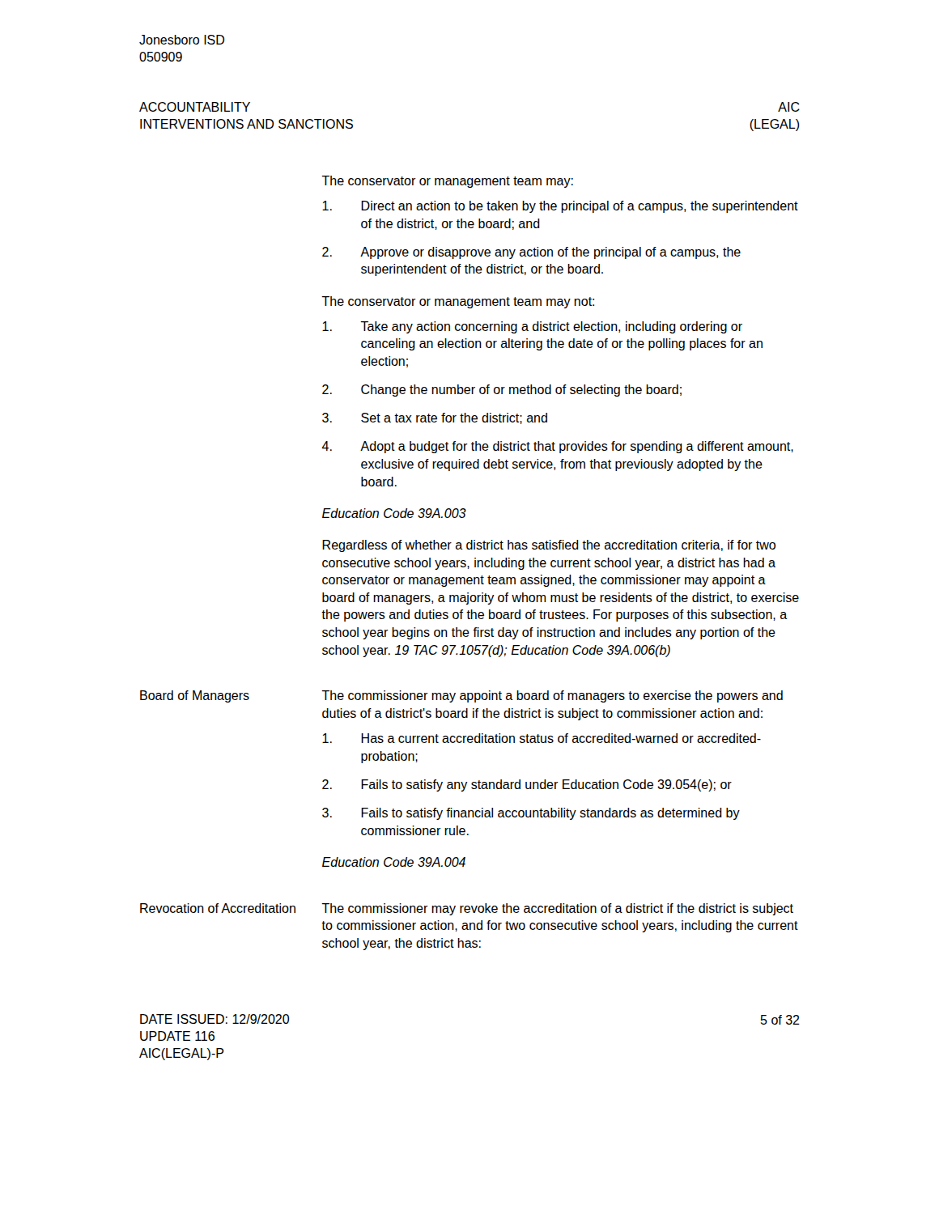Jonesboro ISD
050909
ACCOUNTABILITY
INTERVENTIONS AND SANCTIONS
AIC
(LEGAL)
The conservator or management team may:
Direct an action to be taken by the principal of a campus, the superintendent of the district, or the board; and
Approve or disapprove any action of the principal of a campus, the superintendent of the district, or the board.
The conservator or management team may not:
Take any action concerning a district election, including ordering or canceling an election or altering the date of or the polling places for an election;
Change the number of or method of selecting the board;
Set a tax rate for the district; and
Adopt a budget for the district that provides for spending a different amount, exclusive of required debt service, from that previously adopted by the board.
Education Code 39A.003
Regardless of whether a district has satisfied the accreditation criteria, if for two consecutive school years, including the current school year, a district has had a conservator or management team assigned, the commissioner may appoint a board of managers, a majority of whom must be residents of the district, to exercise the powers and duties of the board of trustees. For purposes of this subsection, a school year begins on the first day of instruction and includes any portion of the school year. 19 TAC 97.1057(d); Education Code 39A.006(b)
Board of Managers
The commissioner may appoint a board of managers to exercise the powers and duties of a district's board if the district is subject to commissioner action and:
Has a current accreditation status of accredited-warned or accredited-probation;
Fails to satisfy any standard under Education Code 39.054(e); or
Fails to satisfy financial accountability standards as determined by commissioner rule.
Education Code 39A.004
Revocation of Accreditation
The commissioner may revoke the accreditation of a district if the district is subject to commissioner action, and for two consecutive school years, including the current school year, the district has:
DATE ISSUED: 12/9/2020
UPDATE 116
AIC(LEGAL)-P
5 of 32